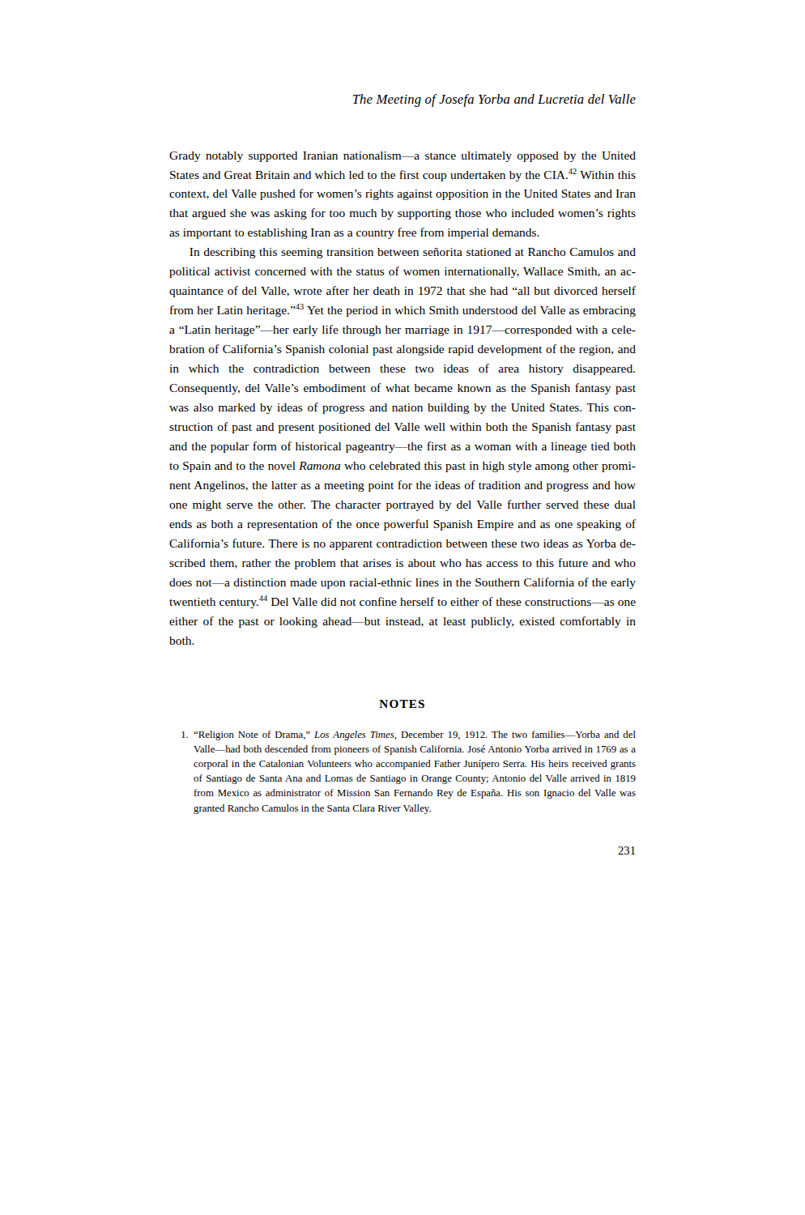The Meeting of Josefa Yorba and Lucretia del Valle
Grady notably supported Iranian nationalism—a stance ultimately opposed by the United States and Great Britain and which led to the first coup undertaken by the CIA.42 Within this context, del Valle pushed for women’s rights against opposition in the United States and Iran that argued she was asking for too much by supporting those who included women’s rights as important to establishing Iran as a country free from imperial demands.
In describing this seeming transition between señorita stationed at Rancho Camulos and political activist concerned with the status of women internationally, Wallace Smith, an acquaintance of del Valle, wrote after her death in 1972 that she had “all but divorced herself from her Latin heritage.”43 Yet the period in which Smith understood del Valle as embracing a “Latin heritage”—her early life through her marriage in 1917—corresponded with a celebration of California’s Spanish colonial past alongside rapid development of the region, and in which the contradiction between these two ideas of area history disappeared. Consequently, del Valle’s embodiment of what became known as the Spanish fantasy past was also marked by ideas of progress and nation building by the United States. This construction of past and present positioned del Valle well within both the Spanish fantasy past and the popular form of historical pageantry—the first as a woman with a lineage tied both to Spain and to the novel Ramona who celebrated this past in high style among other prominent Angelinos, the latter as a meeting point for the ideas of tradition and progress and how one might serve the other. The character portrayed by del Valle further served these dual ends as both a representation of the once powerful Spanish Empire and as one speaking of California’s future. There is no apparent contradiction between these two ideas as Yorba described them, rather the problem that arises is about who has access to this future and who does not—a distinction made upon racial-ethnic lines in the Southern California of the early twentieth century.44 Del Valle did not confine herself to either of these constructions—as one either of the past or looking ahead—but instead, at least publicly, existed comfortably in both.
NOTES
“Religion Note of Drama,” Los Angeles Times, December 19, 1912. The two families—Yorba and del Valle—had both descended from pioneers of Spanish California. José Antonio Yorba arrived in 1769 as a corporal in the Catalonian Volunteers who accompanied Father Junípero Serra. His heirs received grants of Santiago de Santa Ana and Lomas de Santiago in Orange County; Antonio del Valle arrived in 1819 from Mexico as administrator of Mission San Fernando Rey de España. His son Ignacio del Valle was granted Rancho Camulos in the Santa Clara River Valley.
231